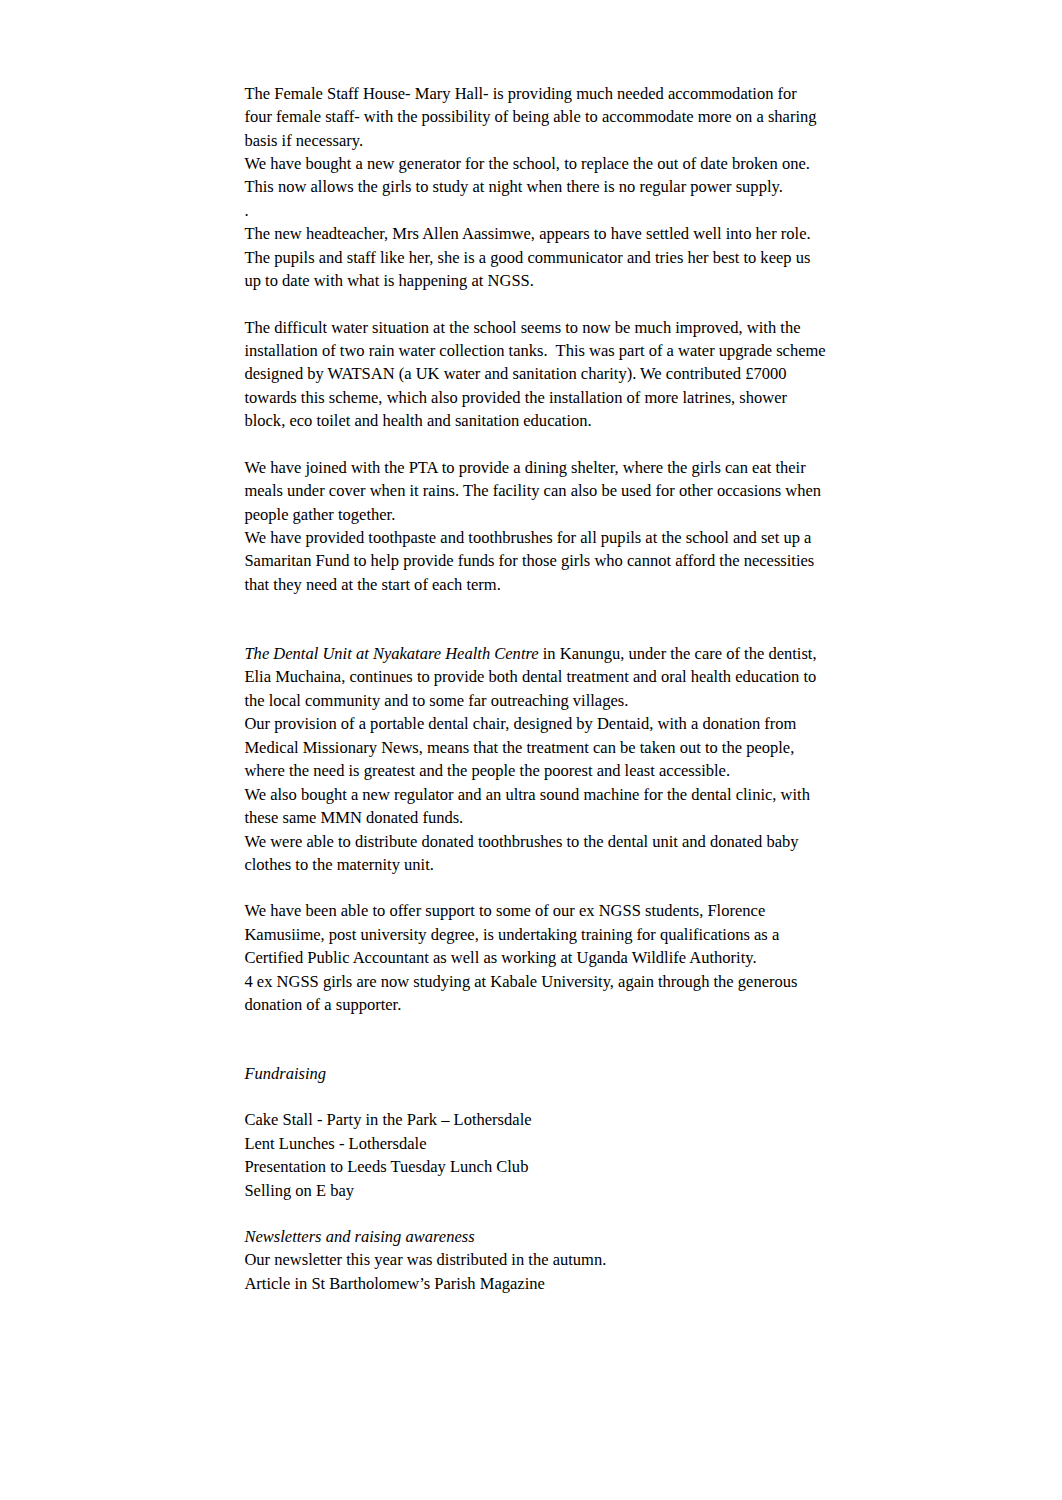The Female Staff House- Mary Hall- is providing much needed accommodation for four female staff- with the possibility of being able to accommodate more on a sharing basis if necessary.
We have bought a new generator for the school, to replace the out of date broken one. This now allows the girls to study at night when there is no regular power supply.
.
The new headteacher, Mrs Allen Aassimwe, appears to have settled well into her role. The pupils and staff like her, she is a good communicator and tries her best to keep us up to date with what is happening at NGSS.
The difficult water situation at the school seems to now be much improved, with the installation of two rain water collection tanks. This was part of a water upgrade scheme designed by WATSAN (a UK water and sanitation charity). We contributed £7000 towards this scheme, which also provided the installation of more latrines, shower block, eco toilet and health and sanitation education.
We have joined with the PTA to provide a dining shelter, where the girls can eat their meals under cover when it rains. The facility can also be used for other occasions when people gather together.
We have provided toothpaste and toothbrushes for all pupils at the school and set up a Samaritan Fund to help provide funds for those girls who cannot afford the necessities that they need at the start of each term.
The Dental Unit at Nyakatare Health Centre in Kanungu, under the care of the dentist, Elia Muchaina, continues to provide both dental treatment and oral health education to the local community and to some far outreaching villages.
Our provision of a portable dental chair, designed by Dentaid, with a donation from Medical Missionary News, means that the treatment can be taken out to the people, where the need is greatest and the people the poorest and least accessible.
We also bought a new regulator and an ultra sound machine for the dental clinic, with these same MMN donated funds.
We were able to distribute donated toothbrushes to the dental unit and donated baby clothes to the maternity unit.
We have been able to offer support to some of our ex NGSS students, Florence Kamusiime, post university degree, is undertaking training for qualifications as a Certified Public Accountant as well as working at Uganda Wildlife Authority.
4 ex NGSS girls are now studying at Kabale University, again through the generous donation of a supporter.
Fundraising
Cake Stall - Party in the Park – Lothersdale
Lent Lunches - Lothersdale
Presentation to Leeds Tuesday Lunch Club
Selling on E bay
Newsletters and raising awareness
Our newsletter this year was distributed in the autumn.
Article in St Bartholomew’s Parish Magazine